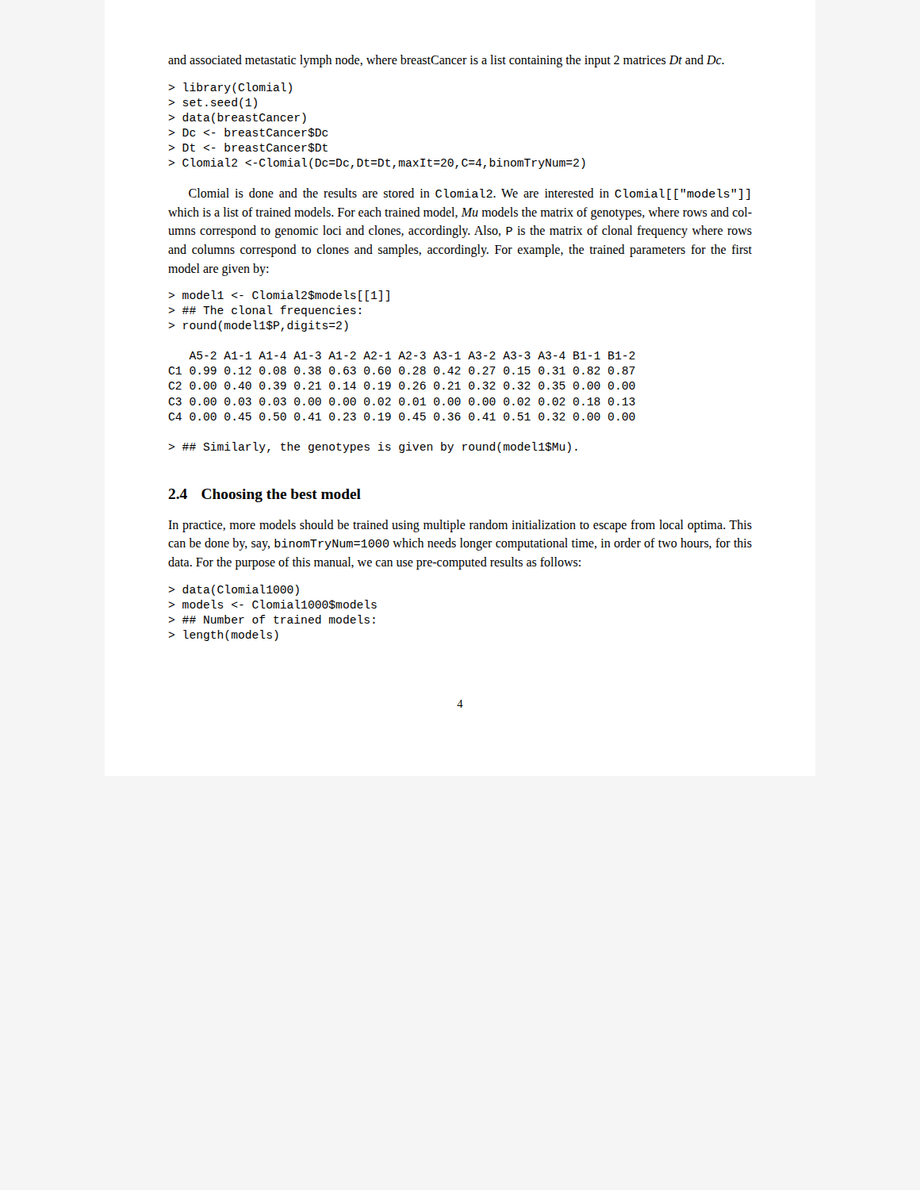and associated metastatic lymph node, where breastCancer is a list containing the input 2 matrices Dt and Dc.
> library(Clomial)
> set.seed(1)
> data(breastCancer)
> Dc <- breastCancer$Dc
> Dt <- breastCancer$Dt
> Clomial2 <-Clomial(Dc=Dc,Dt=Dt,maxIt=20,C=4,binomTryNum=2)
Clomial is done and the results are stored in Clomial2. We are interested in Clomial[["models"]] which is a list of trained models. For each trained model, Mu models the matrix of genotypes, where rows and columns correspond to genomic loci and clones, accordingly. Also, P is the matrix of clonal frequency where rows and columns correspond to clones and samples, accordingly. For example, the trained parameters for the first model are given by:
> model1 <- Clomial2$models[[1]]
> ## The clonal frequencies:
> round(model1$P,digits=2)

   A5-2 A1-1 A1-4 A1-3 A1-2 A2-1 A2-3 A3-1 A3-2 A3-3 A3-4 B1-1 B1-2
C1 0.99 0.12 0.08 0.38 0.63 0.60 0.28 0.42 0.27 0.15 0.31 0.82 0.87
C2 0.00 0.40 0.39 0.21 0.14 0.19 0.26 0.21 0.32 0.32 0.35 0.00 0.00
C3 0.00 0.03 0.03 0.00 0.00 0.02 0.01 0.00 0.00 0.02 0.02 0.18 0.13
C4 0.00 0.45 0.50 0.41 0.23 0.19 0.45 0.36 0.41 0.51 0.32 0.00 0.00

> ## Similarly, the genotypes is given by round(model1$Mu).
2.4 Choosing the best model
In practice, more models should be trained using multiple random initialization to escape from local optima. This can be done by, say, binomTryNum=1000 which needs longer computational time, in order of two hours, for this data. For the purpose of this manual, we can use pre-computed results as follows:
> data(Clomial1000)
> models <- Clomial1000$models
> ## Number of trained models:
> length(models)
4